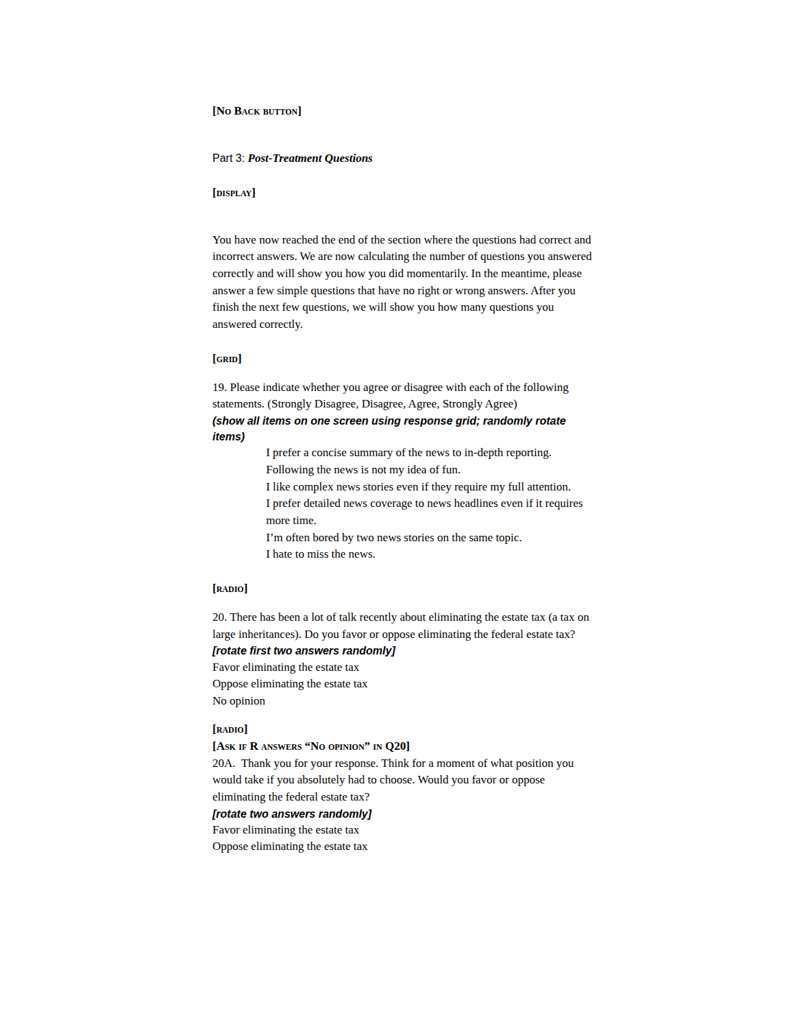[No Back button]
Part 3: Post-Treatment Questions
[display]
You have now reached the end of the section where the questions had correct and incorrect answers. We are now calculating the number of questions you answered correctly and will show you how you did momentarily. In the meantime, please answer a few simple questions that have no right or wrong answers. After you finish the next few questions, we will show you how many questions you answered correctly.
[grid]
19. Please indicate whether you agree or disagree with each of the following statements. (Strongly Disagree, Disagree, Agree, Strongly Agree)
(show all items on one screen using response grid; randomly rotate items)
I prefer a concise summary of the news to in-depth reporting.
Following the news is not my idea of fun.
I like complex news stories even if they require my full attention.
I prefer detailed news coverage to news headlines even if it requires more time.
I’m often bored by two news stories on the same topic.
I hate to miss the news.
[radio]
20. There has been a lot of talk recently about eliminating the estate tax (a tax on large inheritances). Do you favor or oppose eliminating the federal estate tax?
[rotate first two answers randomly]
Favor eliminating the estate tax
Oppose eliminating the estate tax
No opinion
[radio]
[Ask if R answers “No opinion” in Q20]
20A. Thank you for your response. Think for a moment of what position you would take if you absolutely had to choose. Would you favor or oppose eliminating the federal estate tax?
[rotate two answers randomly]
Favor eliminating the estate tax
Oppose eliminating the estate tax